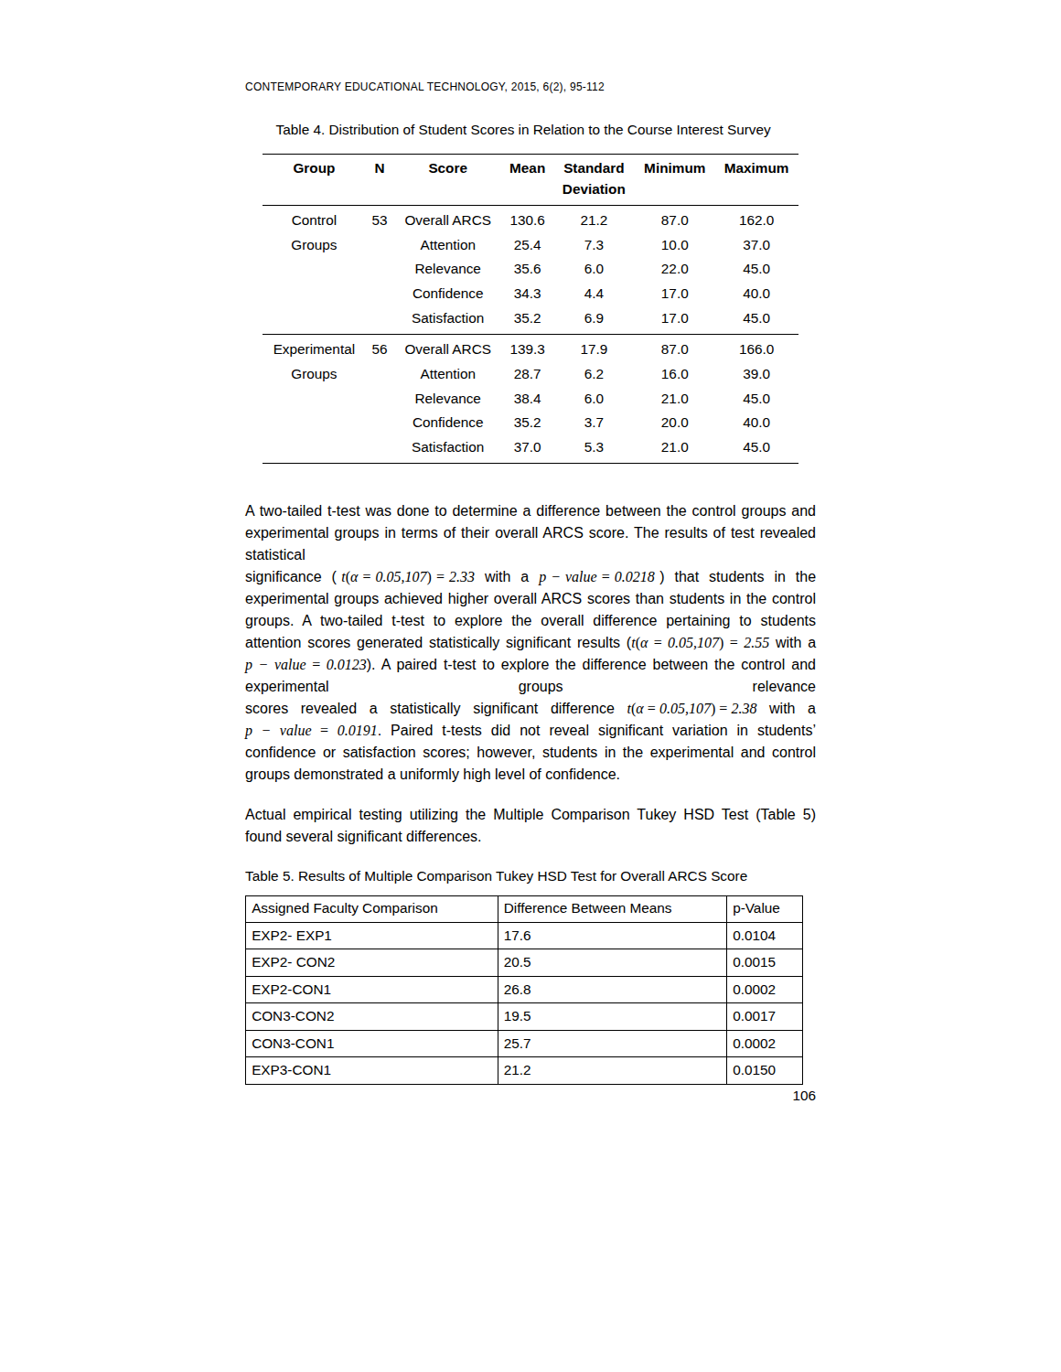CONTEMPORARY EDUCATIONAL TECHNOLOGY, 2015, 6(2), 95-112
Table 4. Distribution of Student Scores in Relation to the Course Interest Survey
| Group | N | Score | Mean | Standard Deviation | Minimum | Maximum |
| --- | --- | --- | --- | --- | --- | --- |
| Control | 53 | Overall ARCS | 130.6 | 21.2 | 87.0 | 162.0 |
| Groups | | Attention | 25.4 | 7.3 | 10.0 | 37.0 |
| | | Relevance | 35.6 | 6.0 | 22.0 | 45.0 |
| | | Confidence | 34.3 | 4.4 | 17.0 | 40.0 |
| | | Satisfaction | 35.2 | 6.9 | 17.0 | 45.0 |
| Experimental | 56 | Overall ARCS | 139.3 | 17.9 | 87.0 | 166.0 |
| Groups | | Attention | 28.7 | 6.2 | 16.0 | 39.0 |
| | | Relevance | 38.4 | 6.0 | 21.0 | 45.0 |
| | | Confidence | 35.2 | 3.7 | 20.0 | 40.0 |
| | | Satisfaction | 37.0 | 5.3 | 21.0 | 45.0 |
A two-tailed t-test was done to determine a difference between the control groups and experimental groups in terms of their overall ARCS score. The results of test revealed statistical significance ( t(α = 0.05,107) = 2.33 with a p − value = 0.0218 ) that students in the experimental groups achieved higher overall ARCS scores than students in the control groups. A two-tailed t-test to explore the overall difference pertaining to students attention scores generated statistically significant results (t(α = 0.05,107) = 2.55 with a p − value = 0.0123). A paired t-test to explore the difference between the control and experimental groups relevance scores revealed a statistically significant difference t(α = 0.05,107) = 2.38 with a p − value = 0.0191. Paired t-tests did not reveal significant variation in students’ confidence or satisfaction scores; however, students in the experimental and control groups demonstrated a uniformly high level of confidence.
Actual empirical testing utilizing the Multiple Comparison Tukey HSD Test (Table 5) found several significant differences.
Table 5. Results of Multiple Comparison Tukey HSD Test for Overall ARCS Score
| Assigned Faculty Comparison | Difference Between Means | p-Value |
| --- | --- | --- |
| EXP2- EXP1 | 17.6 | 0.0104 |
| EXP2- CON2 | 20.5 | 0.0015 |
| EXP2-CON1 | 26.8 | 0.0002 |
| CON3-CON2 | 19.5 | 0.0017 |
| CON3-CON1 | 25.7 | 0.0002 |
| EXP3-CON1 | 21.2 | 0.0150 |
106